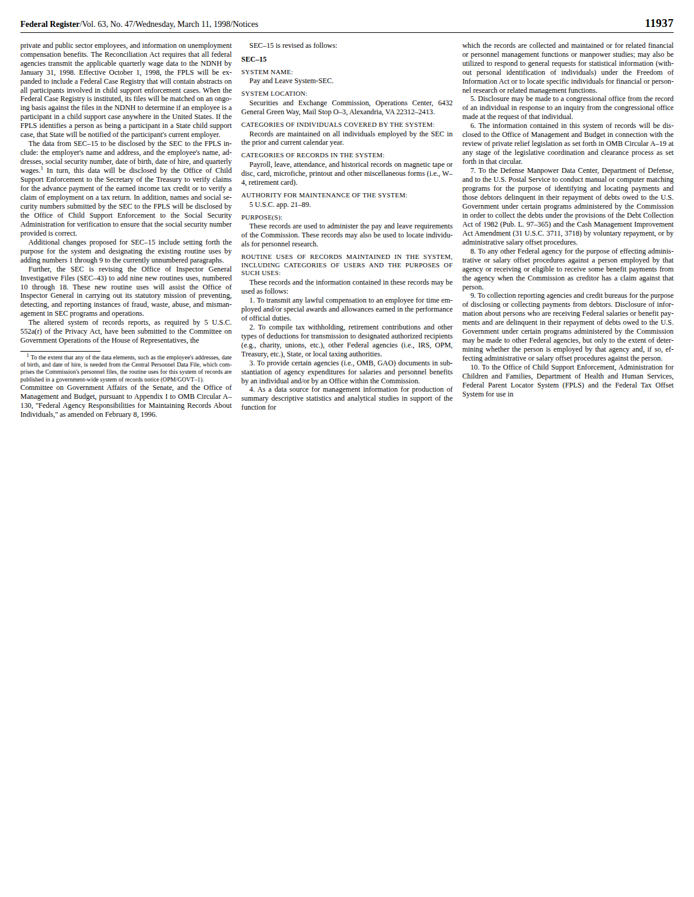Federal Register/Vol. 63, No. 47/Wednesday, March 11, 1998/Notices
11937
private and public sector employees, and information on unemployment compensation benefits. The Reconciliation Act requires that all federal agencies transmit the applicable quarterly wage data to the NDNH by January 31, 1998. Effective October 1, 1998, the FPLS will be expanded to include a Federal Case Registry that will contain abstracts on all participants involved in child support enforcement cases. When the Federal Case Registry is instituted, its files will be matched on an ongoing basis against the files in the NDNH to determine if an employee is a participant in a child support case anywhere in the United States. If the FPLS identifies a person as being a participant in a State child support case, that State will be notified of the participant's current employer.
The data from SEC–15 to be disclosed by the SEC to the FPLS include: the employer's name and address, and the employee's name, addresses, social security number, date of birth, date of hire, and quarterly wages.1 In turn, this data will be disclosed by the Office of Child Support Enforcement to the Secretary of the Treasury to verify claims for the advance payment of the earned income tax credit or to verify a claim of employment on a tax return. In addition, names and social security numbers submitted by the SEC to the FPLS will be disclosed by the Office of Child Support Enforcement to the Social Security Administration for verification to ensure that the social security number provided is correct.
Additional changes proposed for SEC–15 include setting forth the purpose for the system and designating the existing routine uses by adding numbers 1 through 9 to the currently unnumbered paragraphs.
Further, the SEC is revising the Office of Inspector General Investigative Files (SEC–43) to add nine new routines uses, numbered 10 through 18. These new routine uses will assist the Office of Inspector General in carrying out its statutory mission of preventing, detecting, and reporting instances of fraud, waste, abuse, and mismanagement in SEC programs and operations.
The altered system of records reports, as required by 5 U.S.C. 552a(r) of the Privacy Act, have been submitted to the Committee on Government Operations of the House of Representatives, the
1 To the extent that any of the data elements, such as the employee's addresses, date of birth, and date of hire, is needed from the Central Personnel Data File, which comprises the Commission's personnel files, the routine uses for this system of records are published in a government-wide system of records notice (OPM/GOVT–1).
Committee on Government Affairs of the Senate, and the Office of Management and Budget, pursuant to Appendix I to OMB Circular A–130, ''Federal Agency Responsibilities for Maintaining Records About Individuals,'' as amended on February 8, 1996.
SEC–15 is revised as follows:
SEC–15
SYSTEM NAME:
Pay and Leave System-SEC.
SYSTEM LOCATION:
Securities and Exchange Commission, Operations Center, 6432 General Green Way, Mail Stop O–3, Alexandria, VA 22312–2413.
CATEGORIES OF INDIVIDUALS COVERED BY THE SYSTEM:
Records are maintained on all individuals employed by the SEC in the prior and current calendar year.
CATEGORIES OF RECORDS IN THE SYSTEM:
Payroll, leave, attendance, and historical records on magnetic tape or disc, card, microfiche, printout and other miscellaneous forms (i.e., W–4, retirement card).
AUTHORITY FOR MAINTENANCE OF THE SYSTEM:
5 U.S.C. app. 21–89.
PURPOSE(S):
These records are used to administer the pay and leave requirements of the Commission. These records may also be used to locate individuals for personnel research.
ROUTINE USES OF RECORDS MAINTAINED IN THE SYSTEM, INCLUDING CATEGORIES OF USERS AND THE PURPOSES OF SUCH USES:
These records and the information contained in these records may be used as follows:
1. To transmit any lawful compensation to an employee for time employed and/or special awards and allowances earned in the performance of official duties.
2. To compile tax withholding, retirement contributions and other types of deductions for transmission to designated authorized recipients (e.g., charity, unions, etc.), other Federal agencies (i.e., IRS, OPM, Treasury, etc.), State, or local taxing authorities.
3. To provide certain agencies (i.e., OMB, GAO) documents in substantiation of agency expenditures for salaries and personnel benefits by an individual and/or by an Office within the Commission.
4. As a data source for management information for production of summary descriptive statistics and analytical studies in support of the function for
which the records are collected and maintained or for related financial or personnel management functions or manpower studies; may also be utilized to respond to general requests for statistical information (without personal identification of individuals) under the Freedom of Information Act or to locate specific individuals for financial or personnel research or related management functions.
5. Disclosure may be made to a congressional office from the record of an individual in response to an inquiry from the congressional office made at the request of that individual.
6. The information contained in this system of records will be disclosed to the Office of Management and Budget in connection with the review of private relief legislation as set forth in OMB Circular A–19 at any stage of the legislative coordination and clearance process as set forth in that circular.
7. To the Defense Manpower Data Center, Department of Defense, and to the U.S. Postal Service to conduct manual or computer matching programs for the purpose of identifying and locating payments and those debtors delinquent in their repayment of debts owed to the U.S. Government under certain programs administered by the Commission in order to collect the debts under the provisions of the Debt Collection Act of 1982 (Pub. L. 97–365) and the Cash Management Improvement Act Amendment (31 U.S.C. 3711, 3718) by voluntary repayment, or by administrative salary offset procedures.
8. To any other Federal agency for the purpose of effecting administrative or salary offset procedures against a person employed by that agency or receiving or eligible to receive some benefit payments from the agency when the Commission as creditor has a claim against that person.
9. To collection reporting agencies and credit bureaus for the purpose of disclosing or collecting payments from debtors. Disclosure of information about persons who are receiving Federal salaries or benefit payments and are delinquent in their repayment of debts owed to the U.S. Government under certain programs administered by the Commission may be made to other Federal agencies, but only to the extent of determining whether the person is employed by that agency and, if so, effecting administrative or salary offset procedures against the person.
10. To the Office of Child Support Enforcement, Administration for Children and Families, Department of Health and Human Services, Federal Parent Locator System (FPLS) and the Federal Tax Offset System for use in